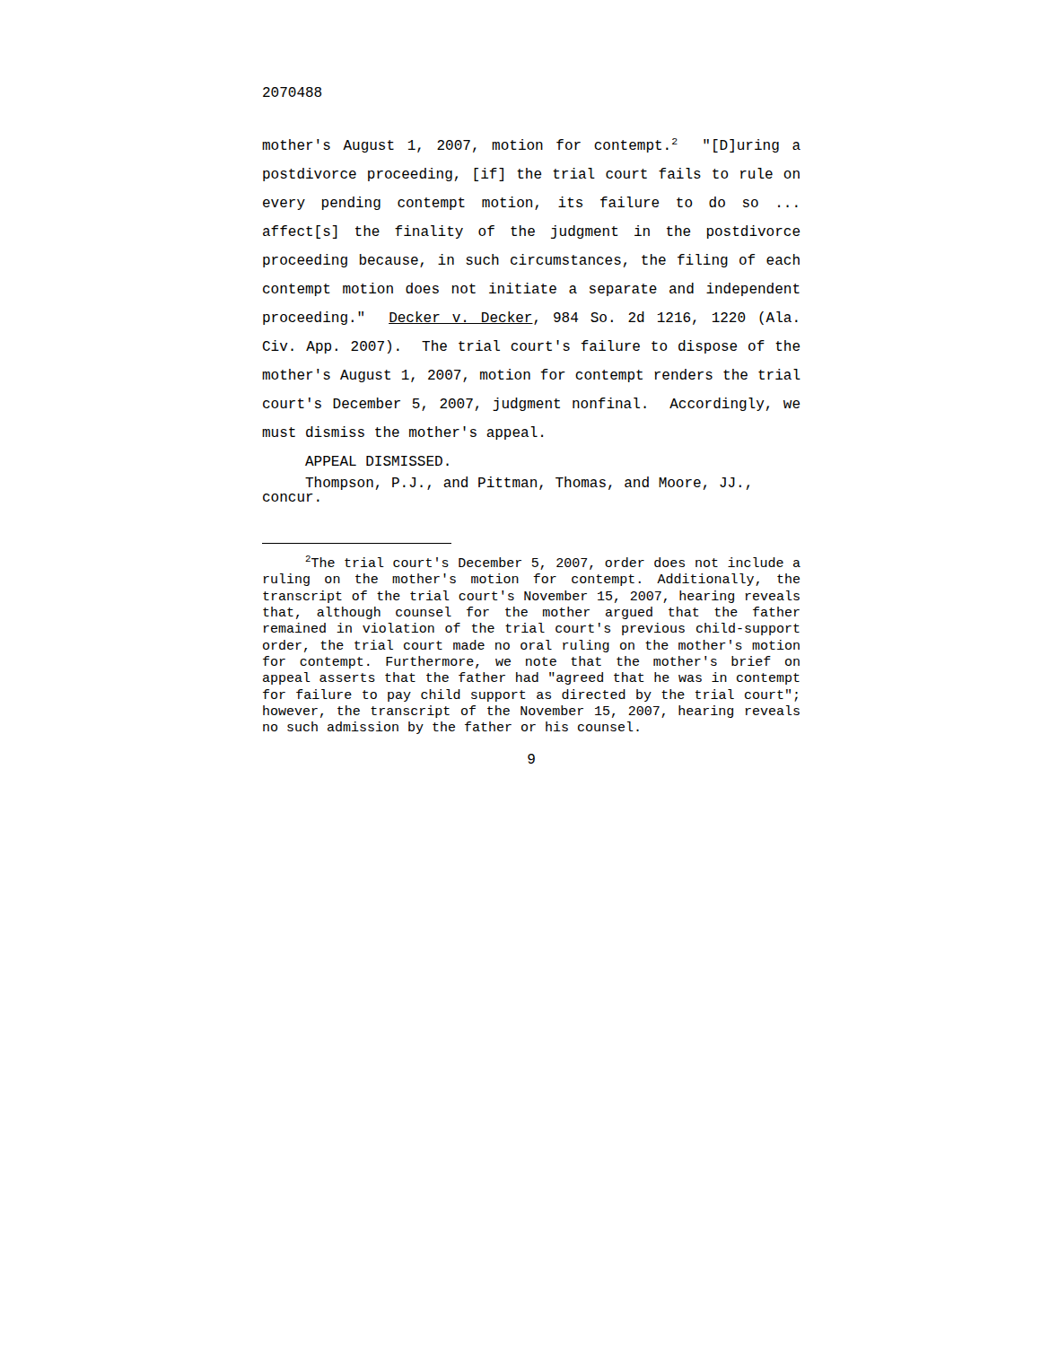2070488
mother's August 1, 2007, motion for contempt.2 "[D]uring a postdivorce proceeding, [if] the trial court fails to rule on every pending contempt motion, its failure to do so ... affect[s] the finality of the judgment in the postdivorce proceeding because, in such circumstances, the filing of each contempt motion does not initiate a separate and independent proceeding." Decker v. Decker, 984 So. 2d 1216, 1220 (Ala. Civ. App. 2007). The trial court's failure to dispose of the mother's August 1, 2007, motion for contempt renders the trial court's December 5, 2007, judgment nonfinal. Accordingly, we must dismiss the mother's appeal.
APPEAL DISMISSED.
Thompson, P.J., and Pittman, Thomas, and Moore, JJ.,
concur.
2The trial court's December 5, 2007, order does not include a ruling on the mother's motion for contempt. Additionally, the transcript of the trial court's November 15, 2007, hearing reveals that, although counsel for the mother argued that the father remained in violation of the trial court's previous child-support order, the trial court made no oral ruling on the mother's motion for contempt. Furthermore, we note that the mother's brief on appeal asserts that the father had "agreed that he was in contempt for failure to pay child support as directed by the trial court"; however, the transcript of the November 15, 2007, hearing reveals no such admission by the father or his counsel.
9